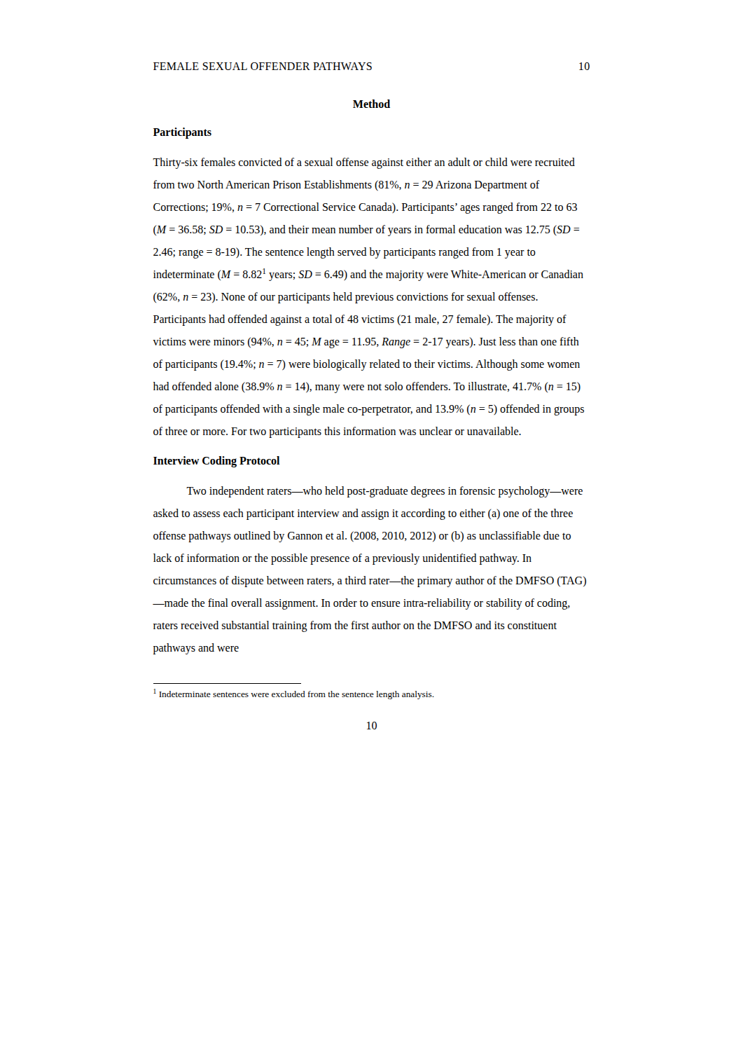Female Sexual Offender Pathways 10
Method
Participants
Thirty-six females convicted of a sexual offense against either an adult or child were recruited from two North American Prison Establishments (81%, n = 29 Arizona Department of Corrections; 19%, n = 7 Correctional Service Canada). Participants’ ages ranged from 22 to 63 (M = 36.58; SD = 10.53), and their mean number of years in formal education was 12.75 (SD = 2.46; range = 8-19). The sentence length served by participants ranged from 1 year to indeterminate (M = 8.821 years; SD = 6.49) and the majority were White-American or Canadian (62%, n = 23). None of our participants held previous convictions for sexual offenses. Participants had offended against a total of 48 victims (21 male, 27 female). The majority of victims were minors (94%, n = 45; M age = 11.95, Range = 2-17 years). Just less than one fifth of participants (19.4%; n = 7) were biologically related to their victims. Although some women had offended alone (38.9% n = 14), many were not solo offenders. To illustrate, 41.7% (n = 15) of participants offended with a single male co-perpetrator, and 13.9% (n = 5) offended in groups of three or more. For two participants this information was unclear or unavailable.
Interview Coding Protocol
Two independent raters—who held post-graduate degrees in forensic psychology—were asked to assess each participant interview and assign it according to either (a) one of the three offense pathways outlined by Gannon et al. (2008, 2010, 2012) or (b) as unclassifiable due to lack of information or the possible presence of a previously unidentified pathway. In circumstances of dispute between raters, a third rater—the primary author of the DMFSO (TAG)—made the final overall assignment. In order to ensure intra-reliability or stability of coding, raters received substantial training from the first author on the DMFSO and its constituent pathways and were
1 Indeterminate sentences were excluded from the sentence length analysis.
10